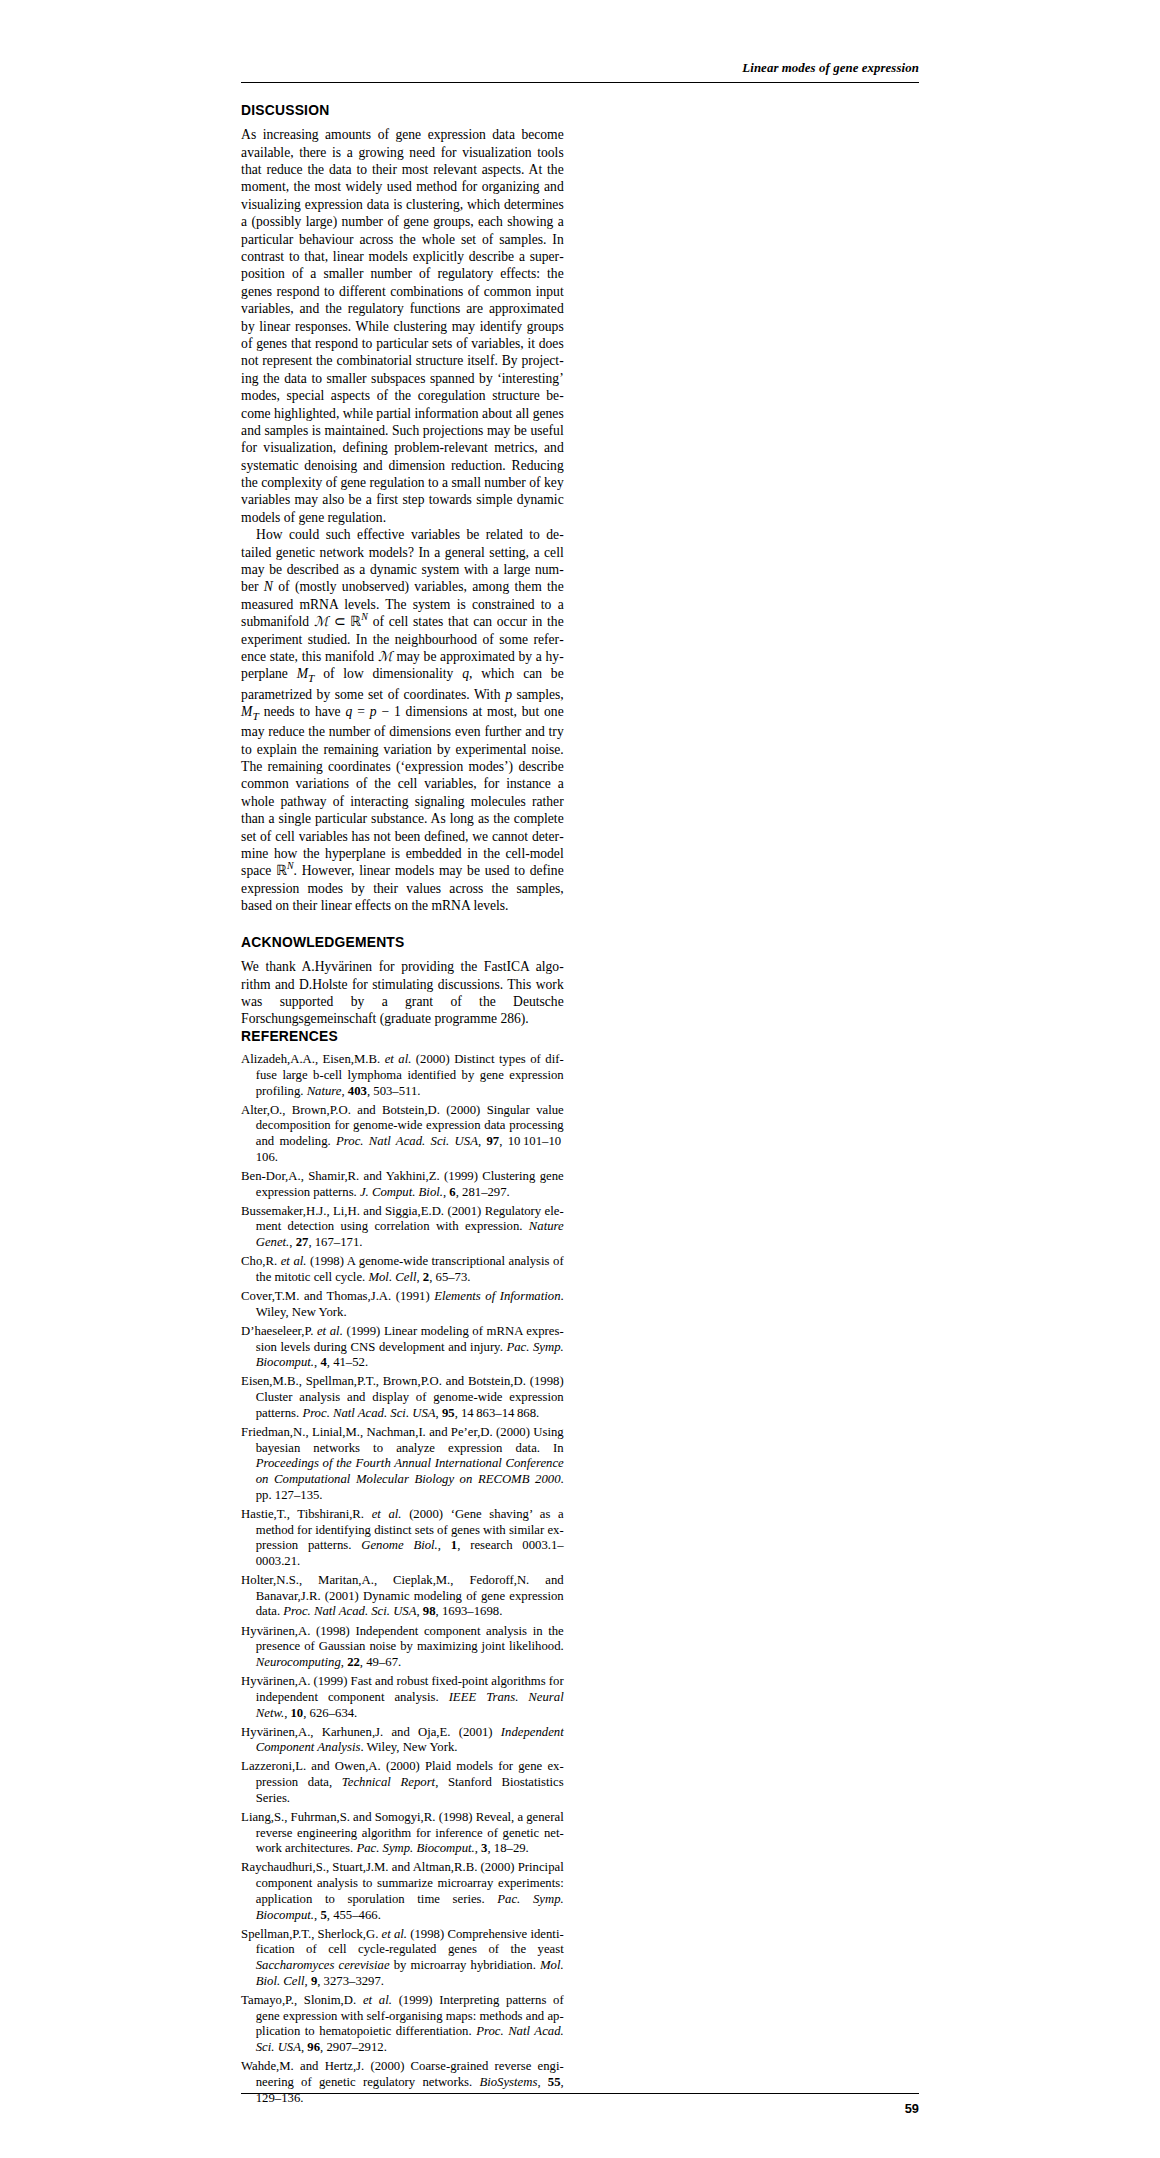Linear modes of gene expression
DISCUSSION
As increasing amounts of gene expression data become available, there is a growing need for visualization tools that reduce the data to their most relevant aspects. At the moment, the most widely used method for organizing and visualizing expression data is clustering, which determines a (possibly large) number of gene groups, each showing a particular behaviour across the whole set of samples. In contrast to that, linear models explicitly describe a superposition of a smaller number of regulatory effects: the genes respond to different combinations of common input variables, and the regulatory functions are approximated by linear responses. While clustering may identify groups of genes that respond to particular sets of variables, it does not represent the combinatorial structure itself. By projecting the data to smaller subspaces spanned by ‘interesting’ modes, special aspects of the coregulation structure become highlighted, while partial information about all genes and samples is maintained. Such projections may be useful for visualization, defining problem-relevant metrics, and systematic denoising and dimension reduction. Reducing the complexity of gene regulation to a small number of key variables may also be a first step towards simple dynamic models of gene regulation.
How could such effective variables be related to detailed genetic network models? In a general setting, a cell may be described as a dynamic system with a large number N of (mostly unobserved) variables, among them the measured mRNA levels. The system is constrained to a submanifold ℳ ⊂ ℝN of cell states that can occur in the experiment studied. In the neighbourhood of some reference state, this manifold ℳ may be approximated by a hyperplane MT of low dimensionality q, which can be parametrized by some set of coordinates. With p samples, MT needs to have q = p − 1 dimensions at most, but one may reduce the number of dimensions even further and try to explain the remaining variation by experimental noise. The remaining coordinates (‘expression modes’) describe common variations of the cell variables, for instance a whole pathway of interacting signaling molecules rather than a single particular substance. As long as the complete set of cell variables has not been defined, we cannot determine how the hyperplane is embedded in the cell-model space ℝN. However, linear models may be used to define expression modes by their values across the samples, based on their linear effects on the mRNA levels.
ACKNOWLEDGEMENTS
We thank A.Hyvärinen for providing the FastICA algorithm and D.Holste for stimulating discussions. This work was supported by a grant of the Deutsche Forschungsgemeinschaft (graduate programme 286).
REFERENCES
Alizadeh,A.A., Eisen,M.B. et al. (2000) Distinct types of diffuse large b-cell lymphoma identified by gene expression profiling. Nature, 403, 503–511.
Alter,O., Brown,P.O. and Botstein,D. (2000) Singular value decomposition for genome-wide expression data processing and modeling. Proc. Natl Acad. Sci. USA, 97, 10 101–10 106.
Ben-Dor,A., Shamir,R. and Yakhini,Z. (1999) Clustering gene expression patterns. J. Comput. Biol., 6, 281–297.
Bussemaker,H.J., Li,H. and Siggia,E.D. (2001) Regulatory element detection using correlation with expression. Nature Genet., 27, 167–171.
Cho,R. et al. (1998) A genome-wide transcriptional analysis of the mitotic cell cycle. Mol. Cell, 2, 65–73.
Cover,T.M. and Thomas,J.A. (1991) Elements of Information. Wiley, New York.
D’haeseleer,P. et al. (1999) Linear modeling of mRNA expression levels during CNS development and injury. Pac. Symp. Biocomput., 4, 41–52.
Eisen,M.B., Spellman,P.T., Brown,P.O. and Botstein,D. (1998) Cluster analysis and display of genome-wide expression patterns. Proc. Natl Acad. Sci. USA, 95, 14 863–14 868.
Friedman,N., Linial,M., Nachman,I. and Pe’er,D. (2000) Using bayesian networks to analyze expression data. In Proceedings of the Fourth Annual International Conference on Computational Molecular Biology on RECOMB 2000. pp. 127–135.
Hastie,T., Tibshirani,R. et al. (2000) ‘Gene shaving’ as a method for identifying distinct sets of genes with similar expression patterns. Genome Biol., 1, research 0003.1–0003.21.
Holter,N.S., Maritan,A., Cieplak,M., Fedoroff,N. and Banavar,J.R. (2001) Dynamic modeling of gene expression data. Proc. Natl Acad. Sci. USA, 98, 1693–1698.
Hyvärinen,A. (1998) Independent component analysis in the presence of Gaussian noise by maximizing joint likelihood. Neurocomputing, 22, 49–67.
Hyvärinen,A. (1999) Fast and robust fixed-point algorithms for independent component analysis. IEEE Trans. Neural Netw., 10, 626–634.
Hyvärinen,A., Karhunen,J. and Oja,E. (2001) Independent Component Analysis. Wiley, New York.
Lazzeroni,L. and Owen,A. (2000) Plaid models for gene expression data, Technical Report, Stanford Biostatistics Series.
Liang,S., Fuhrman,S. and Somogyi,R. (1998) Reveal, a general reverse engineering algorithm for inference of genetic network architectures. Pac. Symp. Biocomput., 3, 18–29.
Raychaudhuri,S., Stuart,J.M. and Altman,R.B. (2000) Principal component analysis to summarize microarray experiments: application to sporulation time series. Pac. Symp. Biocomput., 5, 455–466.
Spellman,P.T., Sherlock,G. et al. (1998) Comprehensive identification of cell cycle-regulated genes of the yeast Saccharomyces cerevisiae by microarray hybridiation. Mol. Biol. Cell, 9, 3273–3297.
Tamayo,P., Slonim,D. et al. (1999) Interpreting patterns of gene expression with self-organising maps: methods and application to hematopoietic differentiation. Proc. Natl Acad. Sci. USA, 96, 2907–2912.
Wahde,M. and Hertz,J. (2000) Coarse-grained reverse engineering of genetic regulatory networks. BioSystems, 55, 129–136.
59